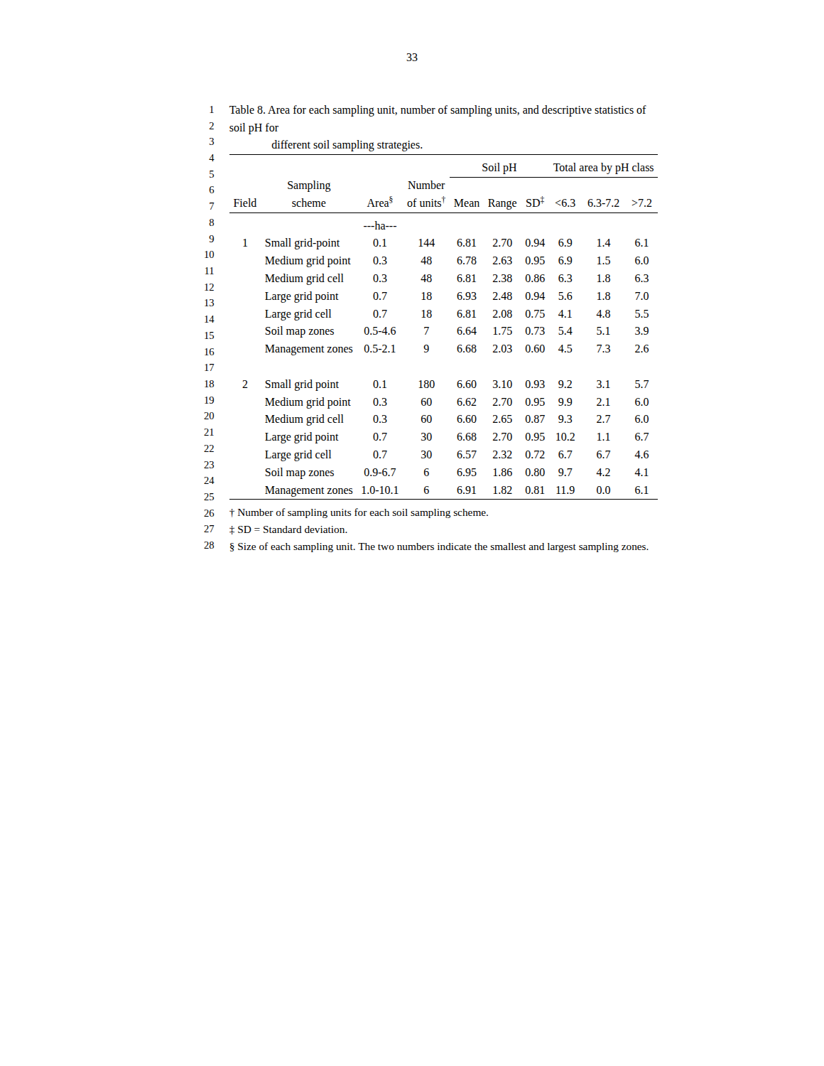33
1
2
3
4
5
6
7
8
9
10
11
12
13
14
15
16
17
18
19
20
21
22
23
24
25
26
27
28
Table 8. Area for each sampling unit, number of sampling units, and descriptive statistics of soil pH for different soil sampling strategies.
| | | | | Soil pH | Total area by pH class |
| | Sampling | | Number | | | | | | |
| Field | scheme | Area § | of units † | Mean | Range | SD ‡ | <6.3 | 6.3-7.2 | >7.2 |
| | | ---ha--- | | | | | | | |
| 1 | Small grid-point | 0.1 | 144 | 6.81 | 2.70 | 0.94 | 6.9 | 1.4 | 6.1 |
| | Medium grid point | 0.3 | 48 | 6.78 | 2.63 | 0.95 | 6.9 | 1.5 | 6.0 |
| | Medium grid cell | 0.3 | 48 | 6.81 | 2.38 | 0.86 | 6.3 | 1.8 | 6.3 |
| | Large grid point | 0.7 | 18 | 6.93 | 2.48 | 0.94 | 5.6 | 1.8 | 7.0 |
| | Large grid cell | 0.7 | 18 | 6.81 | 2.08 | 0.75 | 4.1 | 4.8 | 5.5 |
| | Soil map zones | 0.5-4.6 | 7 | 6.64 | 1.75 | 0.73 | 5.4 | 5.1 | 3.9 |
| | Management zones | 0.5-2.1 | 9 | 6.68 | 2.03 | 0.60 | 4.5 | 7.3 | 2.6 |
| 2 | Small grid point | 0.1 | 180 | 6.60 | 3.10 | 0.93 | 9.2 | 3.1 | 5.7 |
| | Medium grid point | 0.3 | 60 | 6.62 | 2.70 | 0.95 | 9.9 | 2.1 | 6.0 |
| | Medium grid cell | 0.3 | 60 | 6.60 | 2.65 | 0.87 | 9.3 | 2.7 | 6.0 |
| | Large grid point | 0.7 | 30 | 6.68 | 2.70 | 0.95 | 10.2 | 1.1 | 6.7 |
| | Large grid cell | 0.7 | 30 | 6.57 | 2.32 | 0.72 | 6.7 | 6.7 | 4.6 |
| | Soil map zones | 0.9-6.7 | 6 | 6.95 | 1.86 | 0.80 | 9.7 | 4.2 | 4.1 |
| | Management zones | 1.0-10.1 | 6 | 6.91 | 1.82 | 0.81 | 11.9 | 0.0 | 6.1 |
† Number of sampling units for each soil sampling scheme.
‡ SD = Standard deviation.
§ Size of each sampling unit. The two numbers indicate the smallest and largest sampling zones.